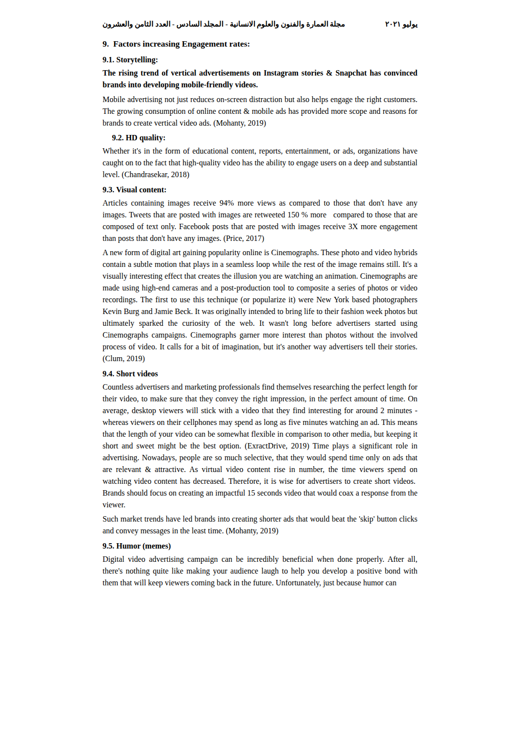يوليو ٢٠٢١ مجلة العمارة والفنون والعلوم الانسانية - المجلد السادس - العدد الثامن والعشرون
9. Factors increasing Engagement rates:
9.1. Storytelling:
The rising trend of vertical advertisements on Instagram stories & Snapchat has convinced brands into developing mobile-friendly videos.
Mobile advertising not just reduces on-screen distraction but also helps engage the right customers. The growing consumption of online content & mobile ads has provided more scope and reasons for brands to create vertical video ads. (Mohanty, 2019)
9.2. HD quality:
Whether it's in the form of educational content, reports, entertainment, or ads, organizations have caught on to the fact that high-quality video has the ability to engage users on a deep and substantial level. (Chandrasekar, 2018)
9.3. Visual content:
Articles containing images receive 94% more views as compared to those that don't have any images. Tweets that are posted with images are retweeted 150 % more compared to those that are composed of text only. Facebook posts that are posted with images receive 3X more engagement than posts that don't have any images. (Price, 2017)
A new form of digital art gaining popularity online is Cinemographs. These photo and video hybrids contain a subtle motion that plays in a seamless loop while the rest of the image remains still. It's a visually interesting effect that creates the illusion you are watching an animation. Cinemographs are made using high-end cameras and a post-production tool to composite a series of photos or video recordings. The first to use this technique (or popularize it) were New York based photographers Kevin Burg and Jamie Beck. It was originally intended to bring life to their fashion week photos but ultimately sparked the curiosity of the web. It wasn't long before advertisers started using Cinemographs campaigns. Cinemographs garner more interest than photos without the involved process of video. It calls for a bit of imagination, but it's another way advertisers tell their stories. (Clum, 2019)
9.4. Short videos
Countless advertisers and marketing professionals find themselves researching the perfect length for their video, to make sure that they convey the right impression, in the perfect amount of time. On average, desktop viewers will stick with a video that they find interesting for around 2 minutes - whereas viewers on their cellphones may spend as long as five minutes watching an ad. This means that the length of your video can be somewhat flexible in comparison to other media, but keeping it short and sweet might be the best option. (ExractDrive, 2019) Time plays a significant role in advertising. Nowadays, people are so much selective, that they would spend time only on ads that are relevant & attractive. As virtual video content rise in number, the time viewers spend on watching video content has decreased. Therefore, it is wise for advertisers to create short videos. Brands should focus on creating an impactful 15 seconds video that would coax a response from the viewer.
Such market trends have led brands into creating shorter ads that would beat the 'skip' button clicks and convey messages in the least time. (Mohanty, 2019)
9.5. Humor (memes)
Digital video advertising campaign can be incredibly beneficial when done properly. After all, there's nothing quite like making your audience laugh to help you develop a positive bond with them that will keep viewers coming back in the future. Unfortunately, just because humor can